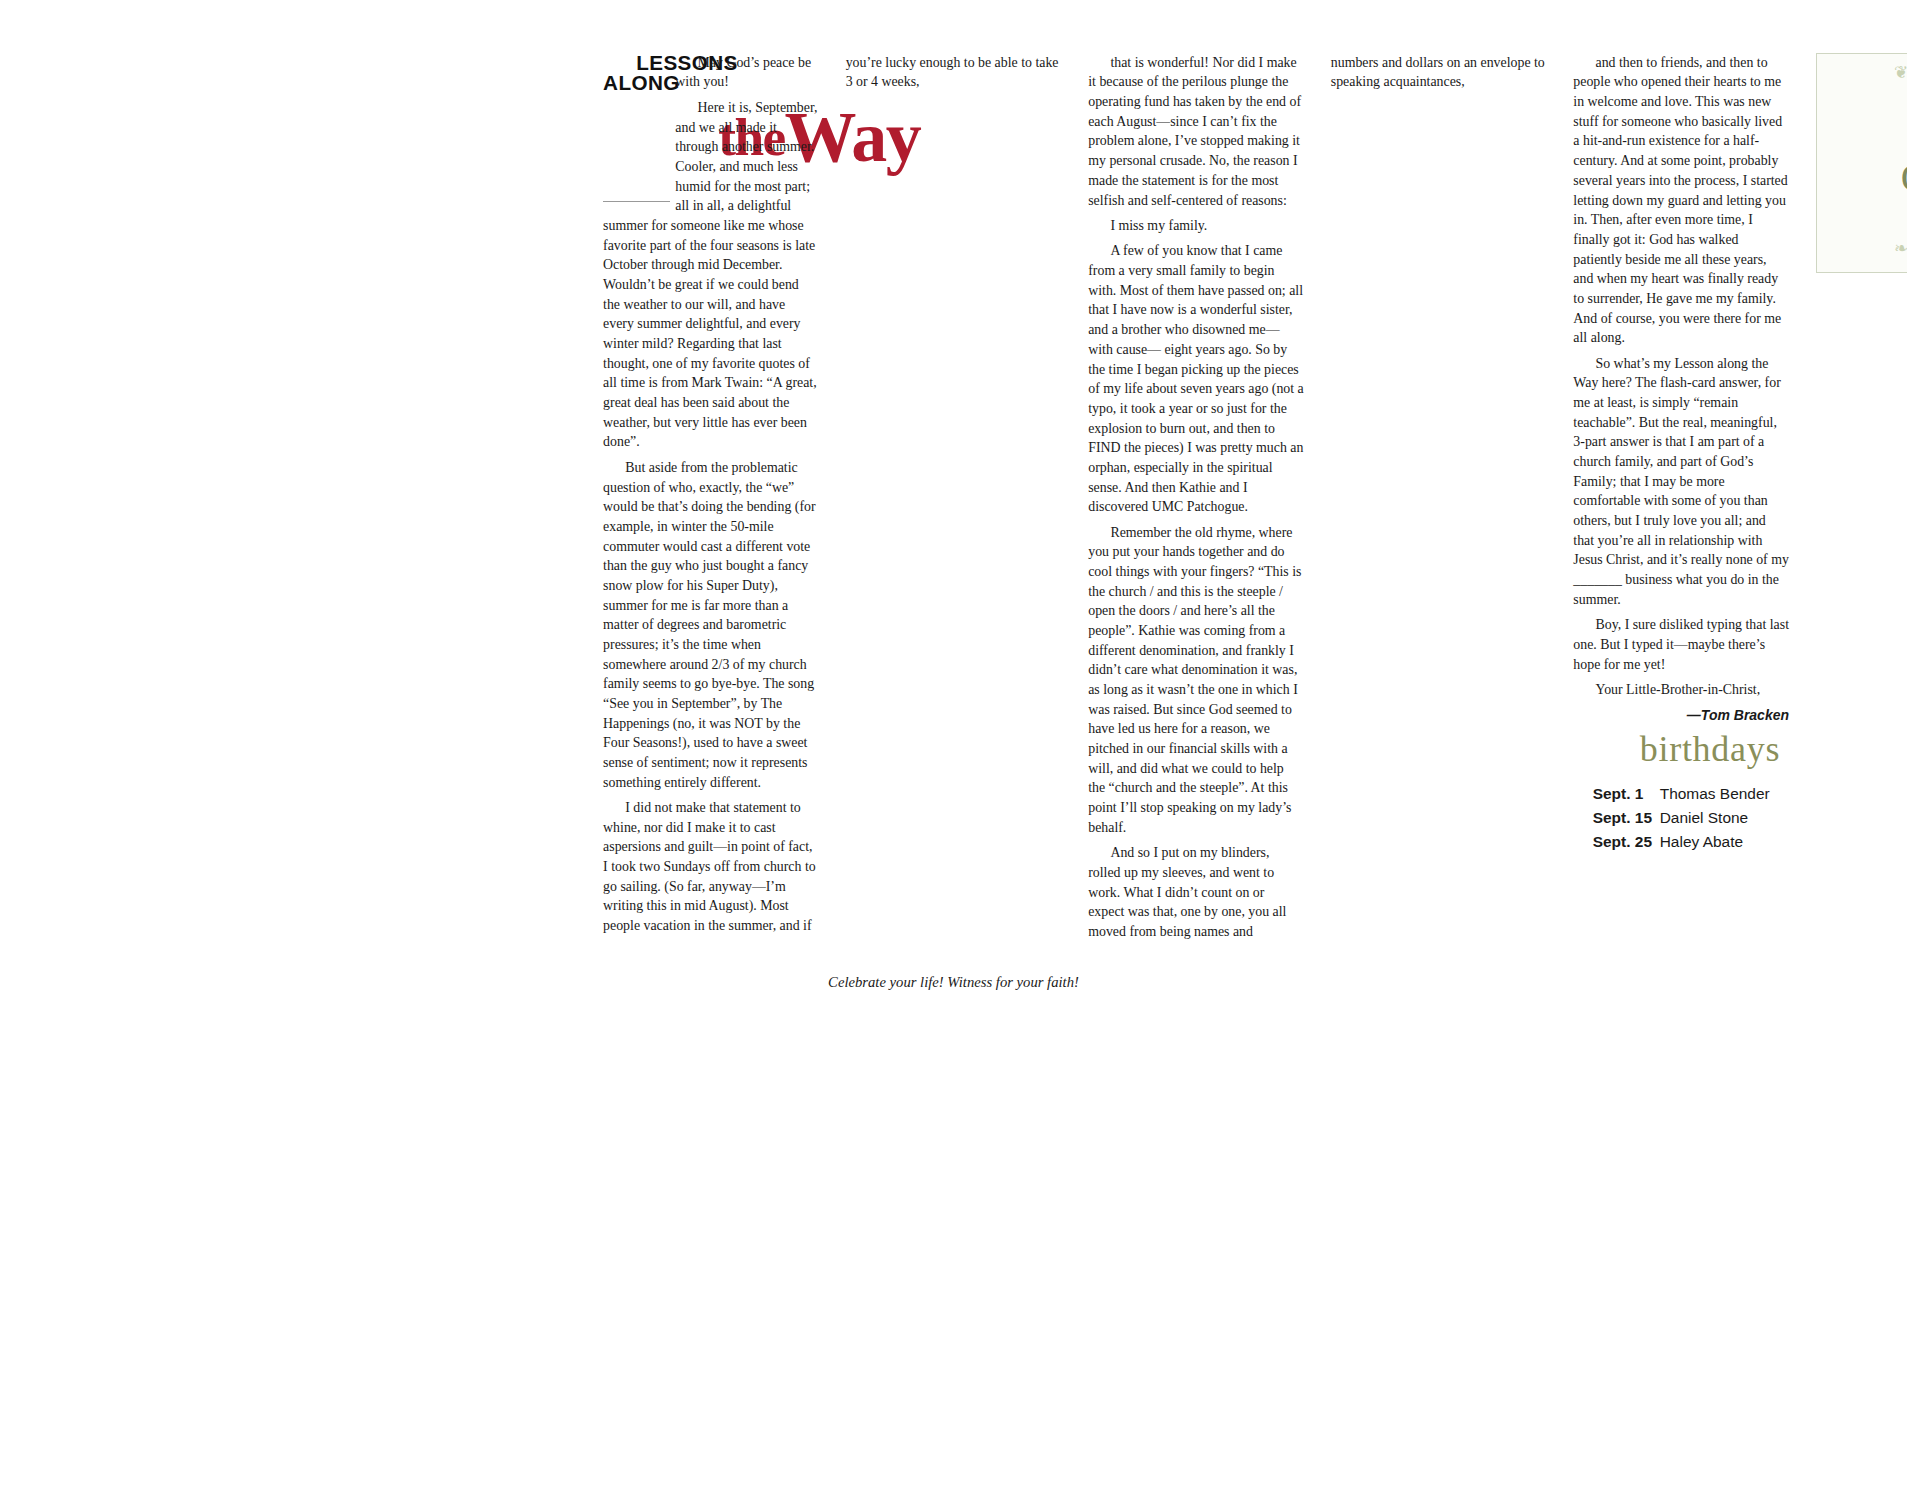LESSONS ALONG
the Way
May God’s peace be with you!
Here it is, September, and we all made it through another summer. Cooler, and much less humid for the most part; all in all, a delightful summer for someone like me whose favorite part of the four seasons is late October through mid December. Wouldn’t be great if we could bend the weather to our will, and have every summer delightful, and every winter mild? Regarding that last thought, one of my favorite quotes of all time is from Mark Twain: “A great, great deal has been said about the weather, but very little has ever been done”.
But aside from the problematic question of who, exactly, the “we” would be that’s doing the bending (for example, in winter the 50-mile commuter would cast a different vote than the guy who just bought a fancy snow plow for his Super Duty), summer for me is far more than a matter of degrees and barometric pressures; it’s the time when somewhere around 2/3 of my church family seems to go bye-bye. The song “See you in September”, by The Happenings (no, it was NOT by the Four Seasons!), used to have a sweet sense of sentiment; now it represents something entirely different.
I did not make that statement to whine, nor did I make it to cast aspersions and guilt—in point of fact, I took two Sundays off from church to go sailing. (So far, anyway—I’m writing this in mid August). Most people vacation in the summer, and if you’re lucky enough to be able to take 3 or 4 weeks,
that is wonderful! Nor did I make it because of the perilous plunge the operating fund has taken by the end of each August—since I can’t fix the problem alone, I’ve stopped making it my personal crusade. No, the reason I made the statement is for the most selfish and self-centered of reasons:
I miss my family.
A few of you know that I came from a very small family to begin with. Most of them have passed on; all that I have now is a wonderful sister, and a brother who disowned me—with cause— eight years ago. So by the time I began picking up the pieces of my life about seven years ago (not a typo, it took a year or so just for the explosion to burn out, and then to FIND the pieces) I was pretty much an orphan, especially in the spiritual sense. And then Kathie and I discovered UMC Patchogue.
Remember the old rhyme, where you put your hands together and do cool things with your fingers? “This is the church / and this is the steeple / open the doors / and here’s all the people”. Kathie was coming from a different denomination, and frankly I didn’t care what denomination it was, as long as it wasn’t the one in which I was raised. But since God seemed to have led us here for a reason, we pitched in our financial skills with a will, and did what we could to help the “church and the steeple”. At this point I’ll stop speaking on my lady’s behalf.
And so I put on my blinders, rolled up my sleeves, and went to work. What I didn’t count on or expect was that, one by one, you all moved from being names and numbers and dollars on an envelope to speaking acquaintances,
and then to friends, and then to people who opened their hearts to me in welcome and love. This was new stuff for someone who basically lived a hit-and-run existence for a half-century. And at some point, probably several years into the process, I started letting down my guard and letting you in. Then, after even more time, I finally got it: God has walked patiently beside me all these years, and when my heart was finally ready to surrender, He gave me my family. And of course, you were there for me all along.
So what’s my Lesson along the Way here? The flash-card answer, for me at least, is simply “remain teachable”. But the real, meaningful, 3-part answer is that I am part of a church family, and part of God’s Family; that I may be more comfortable with some of you than others, but I truly love you all; and that you’re all in relationship with Jesus Christ, and it’s really none of my _______ business what you do in the summer.
Boy, I sure disliked typing that last one. But I typed it—maybe there’s hope for me yet!
Your Little-Brother-in-Christ,
—Tom Bracken
birthdays
| Sept. 1 | Thomas Bender |
| Sept. 15 | Daniel Stone |
| Sept. 25 | Haley Abate |
❦ ❧ ❦
Lord,
Hear Our
Prayer
❧ ❦ ❧
Celebrate your life! Witness for your faith!